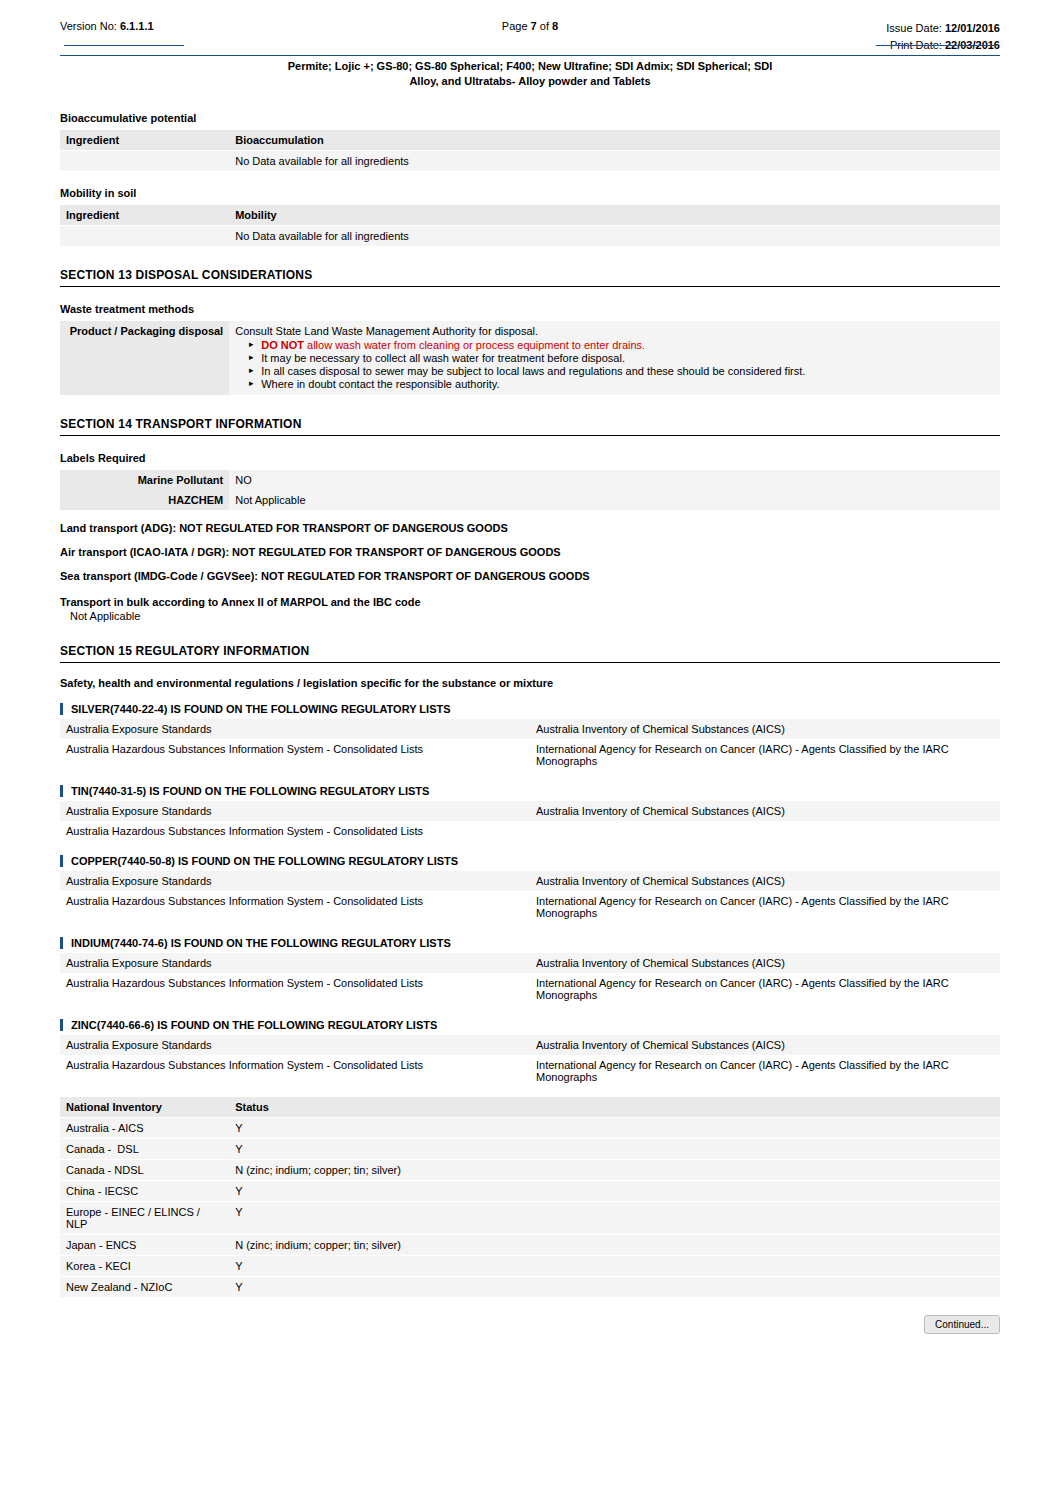Version No: 6.1.1.1
Page 7 of 8
Issue Date: 12/01/2016
Print Date: 22/03/2016
Permite; Lojic +; GS-80; GS-80 Spherical; F400; New Ultrafine; SDI Admix; SDI Spherical; SDI
Alloy, and Ultratabs- Alloy powder and Tablets
Bioaccumulative potential
| Ingredient | Bioaccumulation |
| --- | --- |
| | No Data available for all ingredients |
Mobility in soil
| Ingredient | Mobility |
| --- | --- |
| | No Data available for all ingredients |
SECTION 13 DISPOSAL CONSIDERATIONS
Waste treatment methods
| Product / Packaging disposal | Consult State Land Waste Management Authority for disposal. DO NOT allow wash water from cleaning or process equipment to enter drains. It may be necessary to collect all wash water for treatment before disposal. In all cases disposal to sewer may be subject to local laws and regulations and these should be considered first. Where in doubt contact the responsible authority. |
SECTION 14 TRANSPORT INFORMATION
Labels Required
| Marine Pollutant | NO |
| HAZCHEM | Not Applicable |
Land transport (ADG): NOT REGULATED FOR TRANSPORT OF DANGEROUS GOODS
Air transport (ICAO-IATA / DGR): NOT REGULATED FOR TRANSPORT OF DANGEROUS GOODS
Sea transport (IMDG-Code / GGVSee): NOT REGULATED FOR TRANSPORT OF DANGEROUS GOODS
Transport in bulk according to Annex II of MARPOL and the IBC code
Not Applicable
SECTION 15 REGULATORY INFORMATION
Safety, health and environmental regulations / legislation specific for the substance or mixture
SILVER(7440-22-4) IS FOUND ON THE FOLLOWING REGULATORY LISTS
| Australia Exposure Standards | Australia Inventory of Chemical Substances (AICS) |
| Australia Hazardous Substances Information System - Consolidated Lists | International Agency for Research on Cancer (IARC) - Agents Classified by the IARC Monographs |
TIN(7440-31-5) IS FOUND ON THE FOLLOWING REGULATORY LISTS
| Australia Exposure Standards | Australia Inventory of Chemical Substances (AICS) |
| Australia Hazardous Substances Information System - Consolidated Lists | |
COPPER(7440-50-8) IS FOUND ON THE FOLLOWING REGULATORY LISTS
| Australia Exposure Standards | Australia Inventory of Chemical Substances (AICS) |
| Australia Hazardous Substances Information System - Consolidated Lists | International Agency for Research on Cancer (IARC) - Agents Classified by the IARC Monographs |
INDIUM(7440-74-6) IS FOUND ON THE FOLLOWING REGULATORY LISTS
| Australia Exposure Standards | Australia Inventory of Chemical Substances (AICS) |
| Australia Hazardous Substances Information System - Consolidated Lists | International Agency for Research on Cancer (IARC) - Agents Classified by the IARC Monographs |
ZINC(7440-66-6) IS FOUND ON THE FOLLOWING REGULATORY LISTS
| Australia Exposure Standards | Australia Inventory of Chemical Substances (AICS) |
| Australia Hazardous Substances Information System - Consolidated Lists | International Agency for Research on Cancer (IARC) - Agents Classified by the IARC Monographs |
| National Inventory | Status |
| --- | --- |
| Australia - AICS | Y |
| Canada - DSL | Y |
| Canada - NDSL | N (zinc; indium; copper; tin; silver) |
| China - IECSC | Y |
| Europe - EINEC / ELINCS / NLP | Y |
| Japan - ENCS | N (zinc; indium; copper; tin; silver) |
| Korea - KECI | Y |
| New Zealand - NZIoC | Y |
Continued...